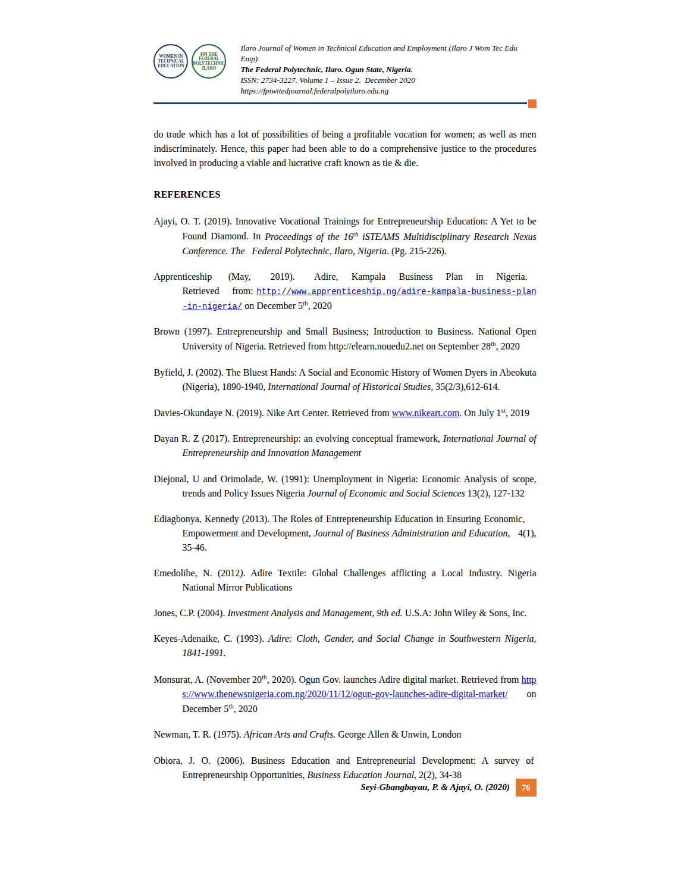WOMEN IN TECHNICAL EDUCATION
FPI THE FEDERAL POLYTECHNIC ILARO
Ilaro Journal of Women in Technical Education and Employment (Ilaro J Wom Tec Edu Emp)
The Federal Polytechnic, Ilaro. Ogun State, Nigeria.
ISSN: 2734-3227. Volume 1 – Issue 2. December 2020
https://fpiwitedjournal.federalpolyilaro.edu.ng
do trade which has a lot of possibilities of being a profitable vocation for women; as well as men indiscriminately. Hence, this paper had been able to do a comprehensive justice to the procedures involved in producing a viable and lucrative craft known as tie & die.
REFERENCES
Ajayi, O. T. (2019). Innovative Vocational Trainings for Entrepreneurship Education: A Yet to be Found Diamond. In Proceedings of the 16th iSTEAMS Multidisciplinary Research Nexus Conference. The Federal Polytechnic, Ilaro, Nigeria. (Pg. 215-226).
Apprenticeship (May, 2019). Adire, Kampala Business Plan in Nigeria. Retrieved from: http://www.apprenticeship.ng/adire-kampala-business-plan-in-nigeria/ on December 5th, 2020
Brown (1997). Entrepreneurship and Small Business; Introduction to Business. National Open University of Nigeria. Retrieved from http://elearn.nouedu2.net on September 28th, 2020
Byfield, J. (2002). The Bluest Hands: A Social and Economic History of Women Dyers in Abeokuta (Nigeria), 1890-1940, International Journal of Historical Studies, 35(2/3),612-614.
Davies-Okundaye N. (2019). Nike Art Center. Retrieved from www.nikeart.com. On July 1st, 2019
Dayan R. Z (2017). Entrepreneurship: an evolving conceptual framework, International Journal of Entrepreneurship and Innovation Management
Diejonal, U and Orimolade, W. (1991): Unemployment in Nigeria: Economic Analysis of scope, trends and Policy Issues Nigeria Journal of Economic and Social Sciences 13(2), 127-132
Ediagbonya, Kennedy (2013). The Roles of Entrepreneurship Education in Ensuring Economic, Empowerment and Development, Journal of Business Administration and Education, 4(1), 35-46.
Emedolibe, N. (2012). Adire Textile: Global Challenges afflicting a Local Industry. Nigeria National Mirror Publications
Jones, C.P. (2004). Investment Analysis and Management, 9th ed. U.S.A: John Wiley & Sons, Inc.
Keyes-Adenaike, C. (1993). Adire: Cloth, Gender, and Social Change in Southwestern Nigeria, 1841-1991.
Monsurat, A. (November 20th, 2020). Ogun Gov. launches Adire digital market. Retrieved from https://www.thenewsnigeria.com.ng/2020/11/12/ogun-gov-launches-adire-digital-market/ on December 5th, 2020
Newman, T. R. (1975). African Arts and Crafts. George Allen & Unwin, London
Obiora, J. O. (2006). Business Education and Entrepreneurial Development: A survey of Entrepreneurship Opportunities, Business Education Journal, 2(2), 34-38
Seyi-Gbangbayau, P. & Ajayi, O. (2020) 76